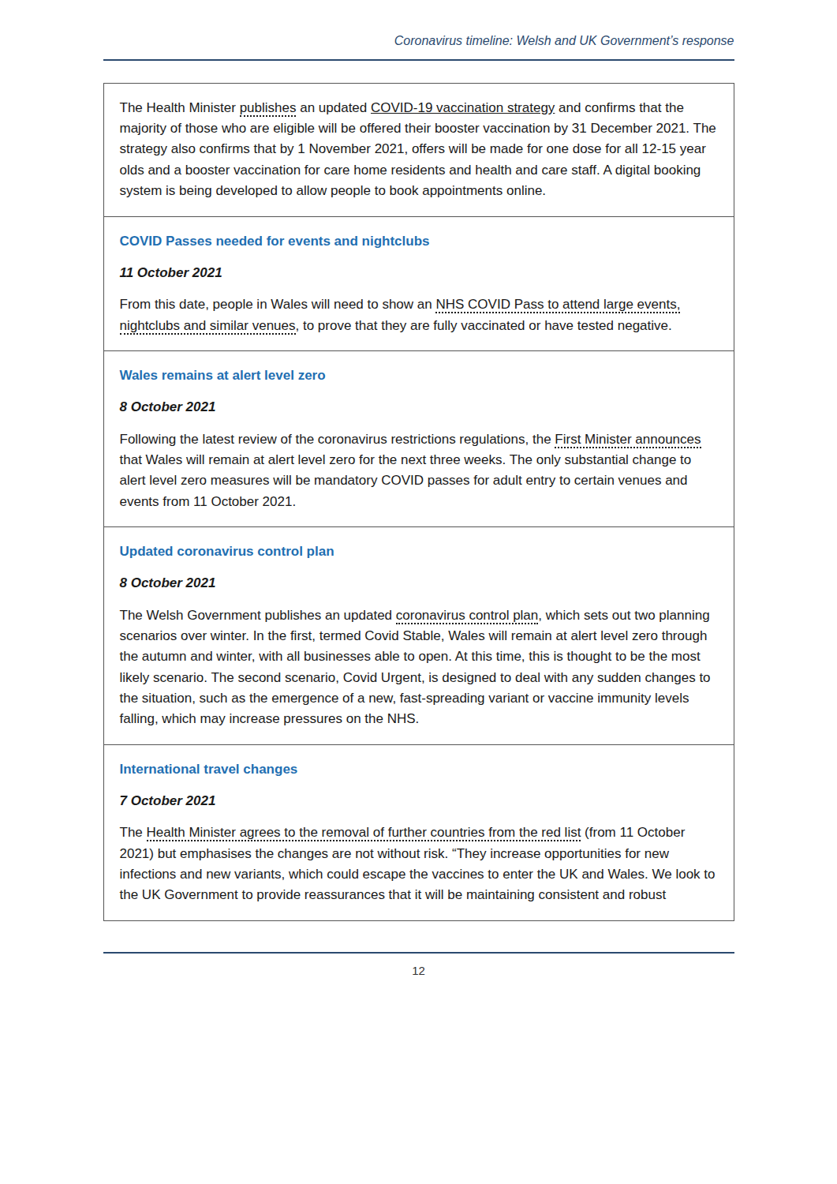Coronavirus timeline: Welsh and UK Government’s response
The Health Minister publishes an updated COVID-19 vaccination strategy and confirms that the majority of those who are eligible will be offered their booster vaccination by 31 December 2021. The strategy also confirms that by 1 November 2021, offers will be made for one dose for all 12-15 year olds and a booster vaccination for care home residents and health and care staff. A digital booking system is being developed to allow people to book appointments online.
COVID Passes needed for events and nightclubs
11 October 2021
From this date, people in Wales will need to show an NHS COVID Pass to attend large events, nightclubs and similar venues, to prove that they are fully vaccinated or have tested negative.
Wales remains at alert level zero
8 October 2021
Following the latest review of the coronavirus restrictions regulations, the First Minister announces that Wales will remain at alert level zero for the next three weeks. The only substantial change to alert level zero measures will be mandatory COVID passes for adult entry to certain venues and events from 11 October 2021.
Updated coronavirus control plan
8 October 2021
The Welsh Government publishes an updated coronavirus control plan, which sets out two planning scenarios over winter. In the first, termed Covid Stable, Wales will remain at alert level zero through the autumn and winter, with all businesses able to open. At this time, this is thought to be the most likely scenario. The second scenario, Covid Urgent, is designed to deal with any sudden changes to the situation, such as the emergence of a new, fast-spreading variant or vaccine immunity levels falling, which may increase pressures on the NHS.
International travel changes
7 October 2021
The Health Minister agrees to the removal of further countries from the red list (from 11 October 2021) but emphasises the changes are not without risk. “They increase opportunities for new infections and new variants, which could escape the vaccines to enter the UK and Wales. We look to the UK Government to provide reassurances that it will be maintaining consistent and robust
12